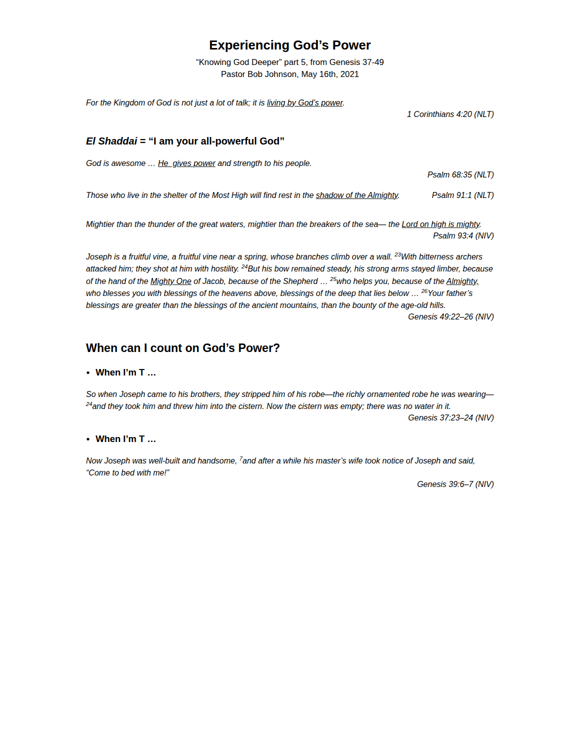Experiencing God’s Power
“Knowing God Deeper” part 5, from Genesis 37-49
Pastor Bob Johnson, May 16th, 2021
For the Kingdom of God is not just a lot of talk; it is living by God’s power. 1 Corinthians 4:20 (NLT)
El Shaddai = “I am your all-powerful God”
God is awesome … He gives power and strength to his people. Psalm 68:35 (NLT)
Those who live in the shelter of the Most High will find rest in the shadow of the Almighty. Psalm 91:1 (NLT)
Mightier than the thunder of the great waters, mightier than the breakers of the sea— the Lord on high is mighty. Psalm 93:4 (NIV)
Joseph is a fruitful vine, a fruitful vine near a spring, whose branches climb over a wall. 23With bitterness archers attacked him; they shot at him with hostility. 24But his bow remained steady, his strong arms stayed limber, because of the hand of the Mighty One of Jacob, because of the Shepherd … 25who helps you, because of the Almighty, who blesses you with blessings of the heavens above, blessings of the deep that lies below … 26Your father’s blessings are greater than the blessings of the ancient mountains, than the bounty of the age-old hills. Genesis 49:22–26 (NIV)
When can I count on God’s Power?
When I’m T …
So when Joseph came to his brothers, they stripped him of his robe—the richly ornamented robe he was wearing— 24and they took him and threw him into the cistern. Now the cistern was empty; there was no water in it. Genesis 37:23–24 (NIV)
When I’m T …
Now Joseph was well-built and handsome, 7and after a while his master’s wife took notice of Joseph and said, “Come to bed with me!” Genesis 39:6–7 (NIV)